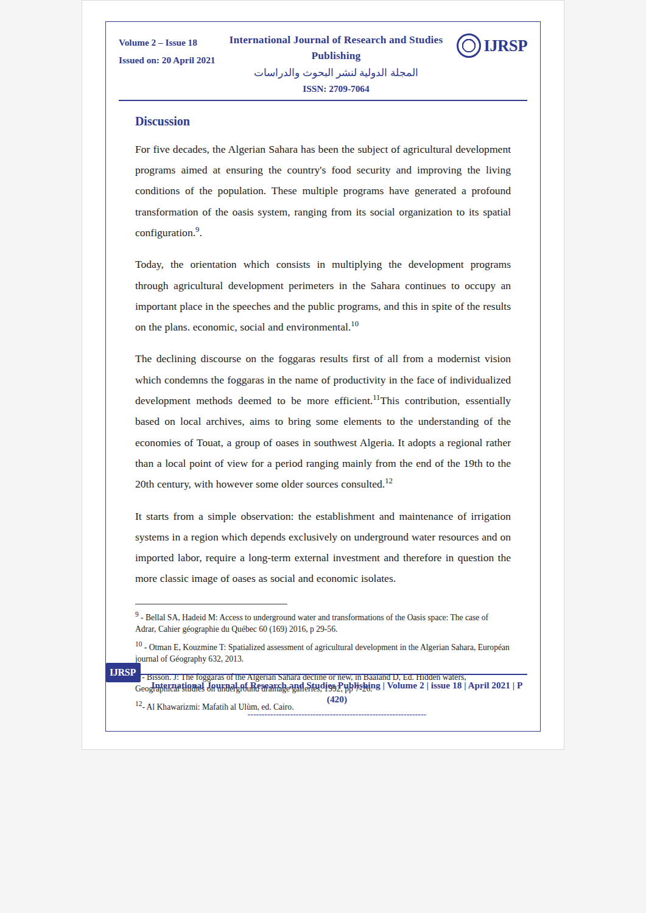Volume 2 – Issue 18
Issued on: 20 April 2021
International Journal of Research and Studies Publishing
المجلة الدولية لنشر البحوث والدراسات
ISSN: 2709-7064
IJRSP
Discussion
For five decades, the Algerian Sahara has been the subject of agricultural development programs aimed at ensuring the country's food security and improving the living conditions of the population. These multiple programs have generated a profound transformation of the oasis system, ranging from its social organization to its spatial configuration.9.
Today, the orientation which consists in multiplying the development programs through agricultural development perimeters in the Sahara continues to occupy an important place in the speeches and the public programs, and this in spite of the results on the plans. economic, social and environmental.10
The declining discourse on the foggaras results first of all from a modernist vision which condemns the foggaras in the name of productivity in the face of individualized development methods deemed to be more efficient.11This contribution, essentially based on local archives, aims to bring some elements to the understanding of the economies of Touat, a group of oases in southwest Algeria. It adopts a regional rather than a local point of view for a period ranging mainly from the end of the 19th to the 20th century, with however some older sources consulted.12
It starts from a simple observation: the establishment and maintenance of irrigation systems in a region which depends exclusively on underground water resources and on imported labor, require a long-term external investment and therefore in question the more classic image of oases as social and economic isolates.
9 - Bellal SA, Hadeid M: Access to underground water and transformations of the Oasis space: The case of Adrar, Cahier géographie du Québec 60 (169) 2016, p 29-56.
10 - Otman E, Kouzmine T: Spatialized assessment of agricultural development in the Algerian Sahara, Européan journal of Géography 632, 2013.
11- Bisson. J: The foggaras of the Algerian Sahara decline or new, in Baaland D, Ed. Hidden waters, Geographical studies on underground drainage galleries, 1992, pp 7-26.
12- Al Khawarizmi: Mafatih al Ulùm, ed. Cairo.
IJRSP
International Journal of Research and Studies Publishing | Volume 2 | issue 18 | April 2021 | P (420) ---------------------------------------------------------------